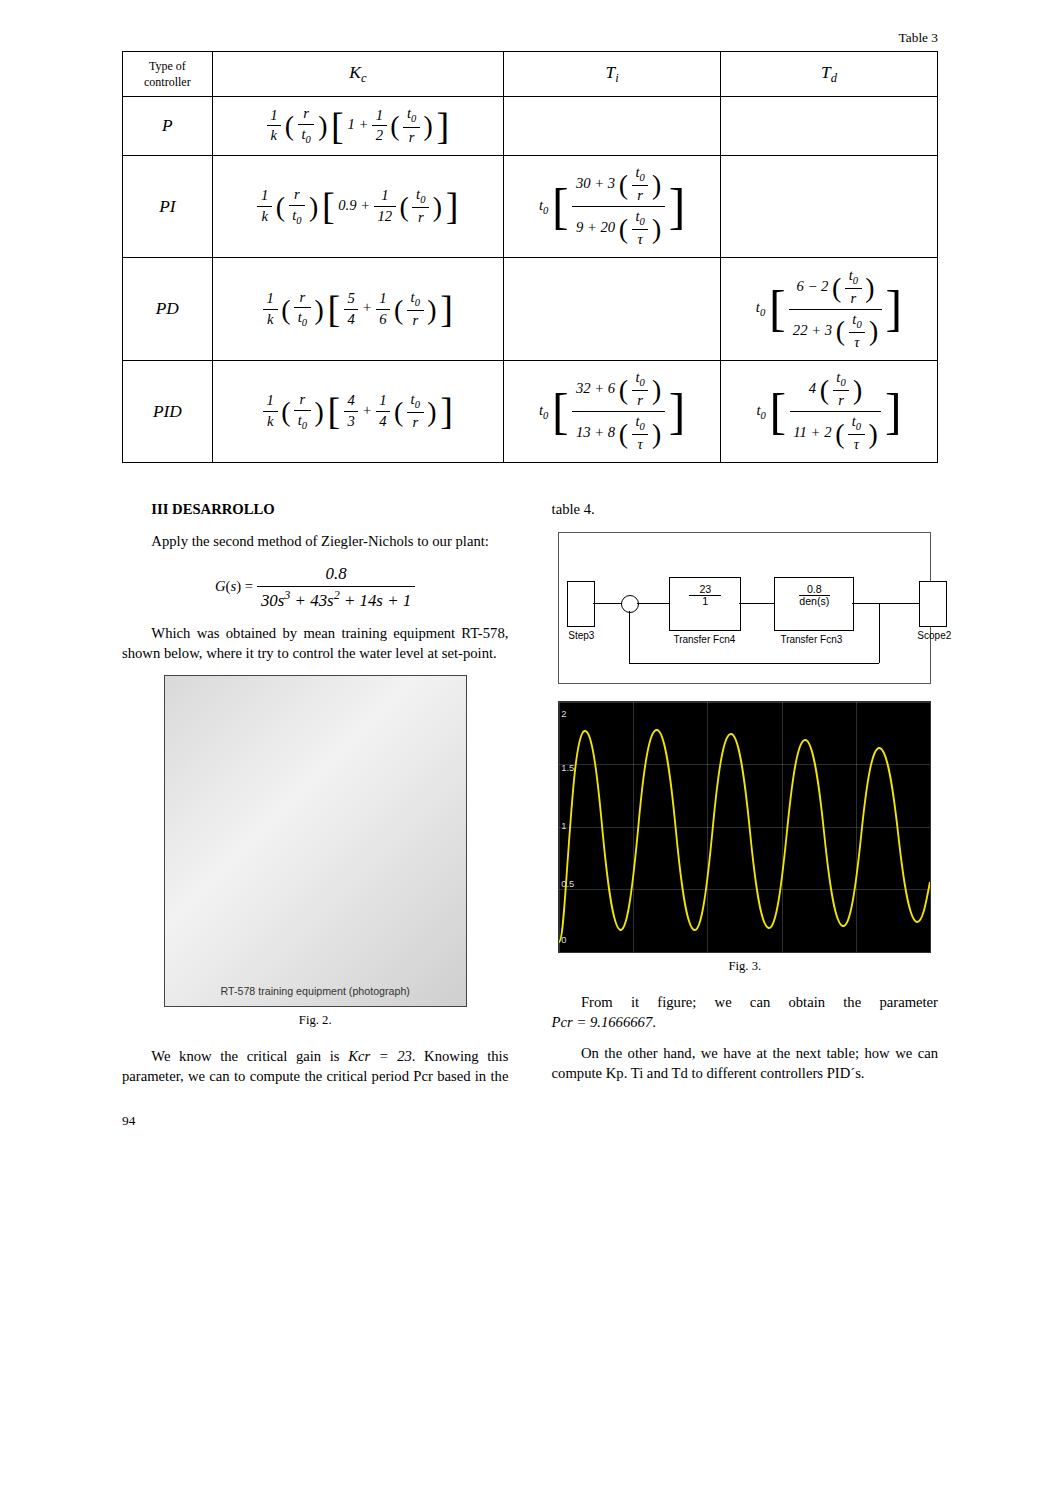Table 3
| Type of controller | K c | T i | T d |
| --- | --- | --- | --- |
| P | 1 k ( r t 0 ) [ 1 + 1 2 ( t 0 r ) ] | | |
| PI | 1 k ( r t 0 ) [ 0.9 + 1 12 ( t 0 r ) ] | t 0 [ 30 + 3 ( t 0 r ) 9 + 20 ( t 0 τ ) ] | |
| PD | 1 k ( r t 0 ) [ 5 4 + 1 6 ( t 0 r ) ] | | t 0 [ 6 − 2 ( t 0 r ) 22 + 3 ( t 0 τ ) ] |
| PID | 1 k ( r t 0 ) [ 4 3 + 1 4 ( t 0 r ) ] | t 0 [ 32 + 6 ( t 0 r ) 13 + 8 ( t 0 τ ) ] | t 0 [ 4 ( t 0 r ) 11 + 2 ( t 0 τ ) ] |
III DESARROLLO
Apply the second method of Ziegler-Nichols to our plant:
G(s) = 0.8 30s3 + 43s2 + 14s + 1
Which was obtained by mean training equipment RT-578, shown below, where it try to control the water level at set-point.
Fig. 2.
We know the critical gain is Kcr = 23. Knowing this parameter, we can to compute the critical period Pcr based in the table 4.
Step3
23
1
Transfer Fcn4
0.8
den(s)
Transfer Fcn3
Scope2
2
1.5
1
0.5
0
Fig. 3.
From it figure; we can obtain the parameter Pcr = 9.1666667.
On the other hand, we have at the next table; how we can compute Kp. Ti and Td to different controllers PID´s.
94